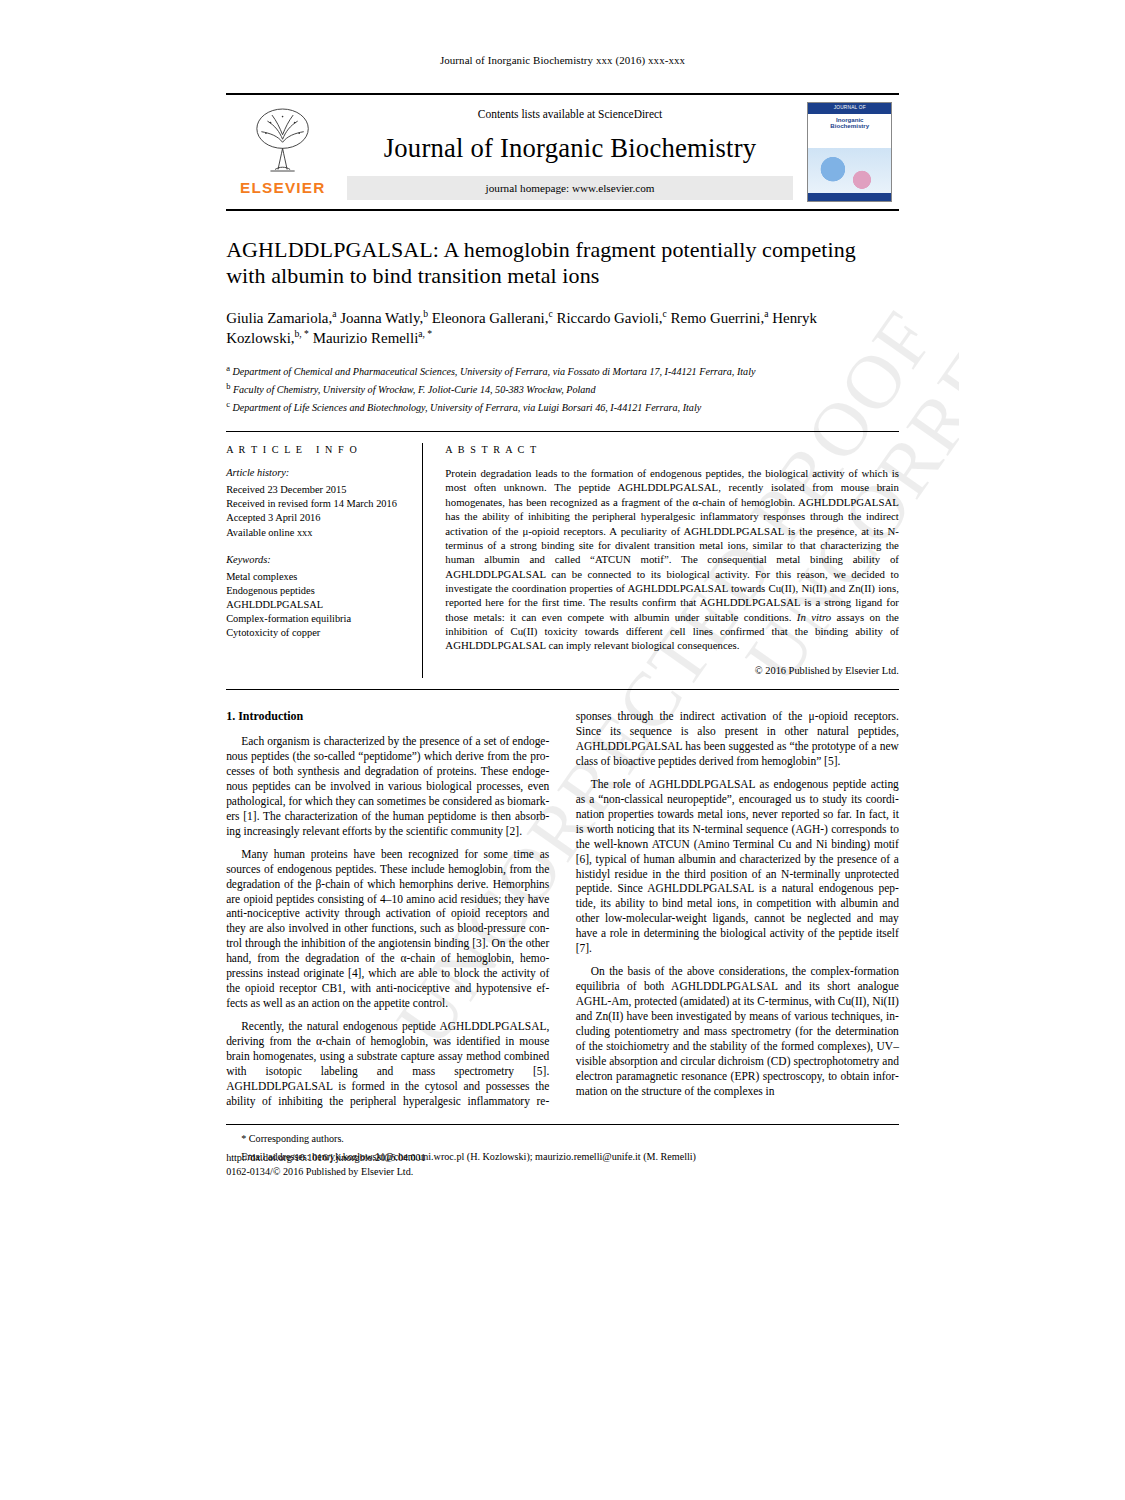Journal of Inorganic Biochemistry xxx (2016) xxx-xxx
ELSEVIER
Contents lists available at ScienceDirect
Journal of Inorganic Biochemistry
journal homepage: www.elsevier.com
JOURNAL OF
Inorganic
Biochemistry
AGHLDDLPGALSAL: A hemoglobin fragment potentially competing with albumin to bind transition metal ions
Giulia Zamariola,a Joanna Watly,b Eleonora Gallerani,c Riccardo Gavioli,c Remo Guerrini,a Henryk Kozlowski,b, * Maurizio Remellia, *
a Department of Chemical and Pharmaceutical Sciences, University of Ferrara, via Fossato di Mortara 17, I-44121 Ferrara, Italy
b Faculty of Chemistry, University of Wrocław, F. Joliot-Curie 14, 50-383 Wrocław, Poland
c Department of Life Sciences and Biotechnology, University of Ferrara, via Luigi Borsari 46, I-44121 Ferrara, Italy
A R T I C L E I N F O
Article history:
Received 23 December 2015
Received in revised form 14 March 2016
Accepted 3 April 2016
Available online xxx
Keywords:
Metal complexes
Endogenous peptides
AGHLDDLPGALSAL
Complex-formation equilibria
Cytotoxicity of copper
A B S T R A C T
Protein degradation leads to the formation of endogenous peptides, the biological activity of which is most often unknown. The peptide AGHLDDLPGALSAL, recently isolated from mouse brain homogenates, has been recognized as a fragment of the α-chain of hemoglobin. AGHLDDLPGALSAL has the ability of inhibiting the peripheral hyperalgesic inflammatory responses through the indirect activation of the μ-opioid receptors. A peculiarity of AGHLDDLPGALSAL is the presence, at its N-terminus of a strong binding site for divalent transition metal ions, similar to that characterizing the human albumin and called “ATCUN motif”. The consequential metal binding ability of AGHLDDLPGALSAL can be connected to its biological activity. For this reason, we decided to investigate the coordination properties of AGHLDDLPGALSAL towards Cu(II), Ni(II) and Zn(II) ions, reported here for the first time. The results confirm that AGHLDDLPGALSAL is a strong ligand for those metals: it can even compete with albumin under suitable conditions. In vitro assays on the inhibition of Cu(II) toxicity towards different cell lines confirmed that the binding ability of AGHLDDLPGALSAL can imply relevant biological consequences.
© 2016 Published by Elsevier Ltd.
1. Introduction
Each organism is characterized by the presence of a set of endogenous peptides (the so-called “peptidome”) which derive from the processes of both synthesis and degradation of proteins. These endogenous peptides can be involved in various biological processes, even pathological, for which they can sometimes be considered as biomarkers [1]. The characterization of the human peptidome is then absorbing increasingly relevant efforts by the scientific community [2].
Many human proteins have been recognized for some time as sources of endogenous peptides. These include hemoglobin, from the degradation of the β-chain of which hemorphins derive. Hemorphins are opioid peptides consisting of 4–10 amino acid residues; they have anti-nociceptive activity through activation of opioid receptors and they are also involved in other functions, such as blood-pressure control through the inhibition of the angiotensin binding [3]. On the other hand, from the degradation of the α-chain of hemoglobin, hemopressins instead originate [4], which are able to block the activity of the opioid receptor CB1, with anti-nociceptive and hypotensive effects as well as an action on the appetite control.
Recently, the natural endogenous peptide AGHLDDLPGALSAL, deriving from the α-chain of hemoglobin, was identified in mouse brain homogenates, using a substrate capture assay method combined with isotopic labeling and mass spectrometry [5]. AGHLDDLPGALSAL is formed in the cytosol and possesses the ability of inhibiting the peripheral hyperalgesic inflammatory responses through the indirect activation of the μ-opioid receptors. Since its sequence is also present in other natural peptides, AGHLDDLPGALSAL has been suggested as “the prototype of a new class of bioactive peptides derived from hemoglobin” [5].
The role of AGHLDDLPGALSAL as endogenous peptide acting as a “non-classical neuropeptide”, encouraged us to study its coordination properties towards metal ions, never reported so far. In fact, it is worth noticing that its N-terminal sequence (AGH-) corresponds to the well-known ATCUN (Amino Terminal Cu and Ni binding) motif [6], typical of human albumin and characterized by the presence of a histidyl residue in the third position of an N-terminally unprotected peptide. Since AGHLDDLPGALSAL is a natural endogenous peptide, its ability to bind metal ions, in competition with albumin and other low-molecular-weight ligands, cannot be neglected and may have a role in determining the biological activity of the peptide itself [7].
On the basis of the above considerations, the complex-formation equilibria of both AGHLDDLPGALSAL and its short analogue AGHL-Am, protected (amidated) at its C-terminus, with Cu(II), Ni(II) and Zn(II) have been investigated by means of various techniques, including potentiometry and mass spectrometry (for the determination of the stoichiometry and the stability of the formed complexes), UV–visible absorption and circular dichroism (CD) spectrophotometry and electron paramagnetic resonance (EPR) spectroscopy, to obtain information on the structure of the complexes in
* Corresponding authors.
Email addresses: henryk.kozlowski@chem.uni.wroc.pl (H. Kozlowski); maurizio.remelli@unife.it (M. Remelli)
http://dx.doi.org/10.1016/j.jinorgbio.2016.04.001
0162-0134/© 2016 Published by Elsevier Ltd.
UNCORRECTED PROOF UNCORRECTED PROOF